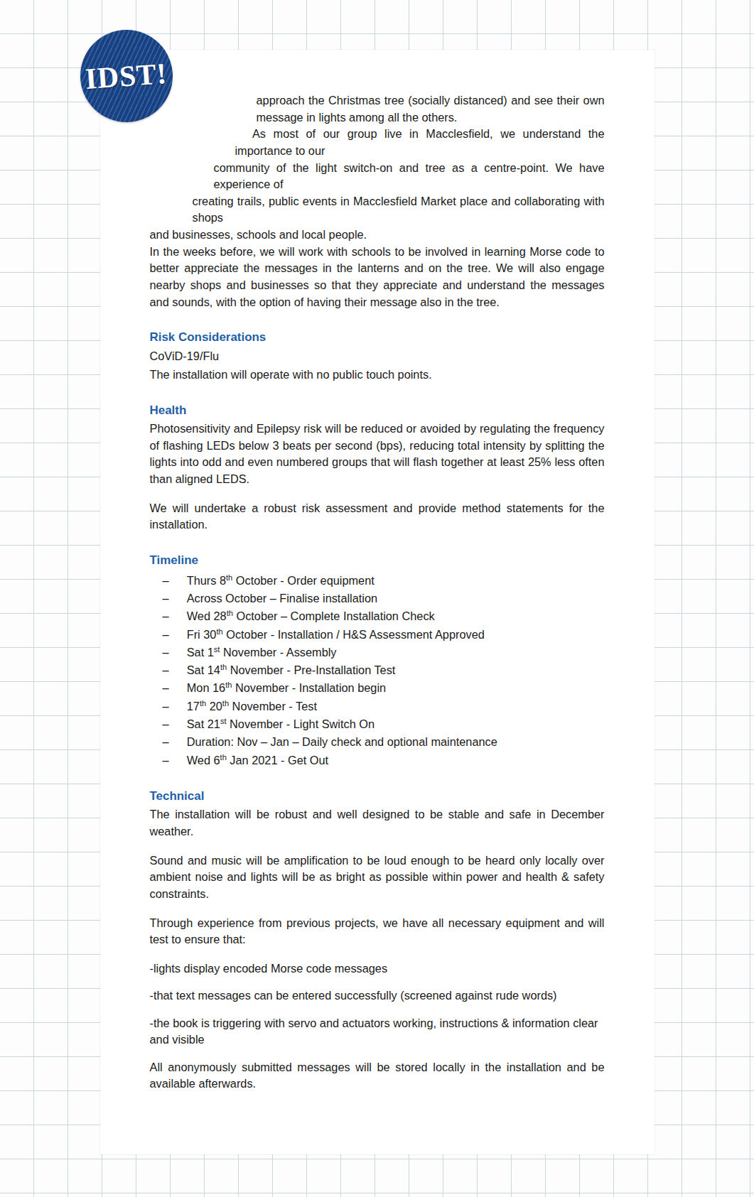IDST!
approach the Christmas tree (socially distanced) and see their own message in lights among all the others. As most of our group live in Macclesfield, we understand the importance to our community of the light switch-on and tree as a centre-point. We have experience of creating trails, public events in Macclesfield Market place and collaborating with shops and businesses, schools and local people.
In the weeks before, we will work with schools to be involved in learning Morse code to better appreciate the messages in the lanterns and on the tree. We will also engage nearby shops and businesses so that they appreciate and understand the messages and sounds, with the option of having their message also in the tree.
Risk Considerations
CoViD-19/Flu
The installation will operate with no public touch points.
Health
Photosensitivity and Epilepsy risk will be reduced or avoided by regulating the frequency of flashing LEDs below 3 beats per second (bps), reducing total intensity by splitting the lights into odd and even numbered groups that will flash together at least 25% less often than aligned LEDS.
We will undertake a robust risk assessment and provide method statements for the installation.
Timeline
Thurs 8th October - Order equipment
Across October – Finalise installation
Wed 28th October – Complete Installation Check
Fri 30th October - Installation / H&S Assessment Approved
Sat 1st November - Assembly
Sat 14th November - Pre-Installation Test
Mon 16th November - Installation begin
17th 20th November - Test
Sat 21st November - Light Switch On
Duration: Nov – Jan – Daily check and optional maintenance
Wed 6th Jan 2021 - Get Out
Technical
The installation will be robust and well designed to be stable and safe in December weather.
Sound and music will be amplification to be loud enough to be heard only locally over ambient noise and lights will be as bright as possible within power and health & safety constraints.
Through experience from previous projects, we have all necessary equipment and will test to ensure that:
-lights display encoded Morse code messages
-that text messages can be entered successfully (screened against rude words)
-the book is triggering with servo and actuators working, instructions & information clear and visible
All anonymously submitted messages will be stored locally in the installation and be available afterwards.